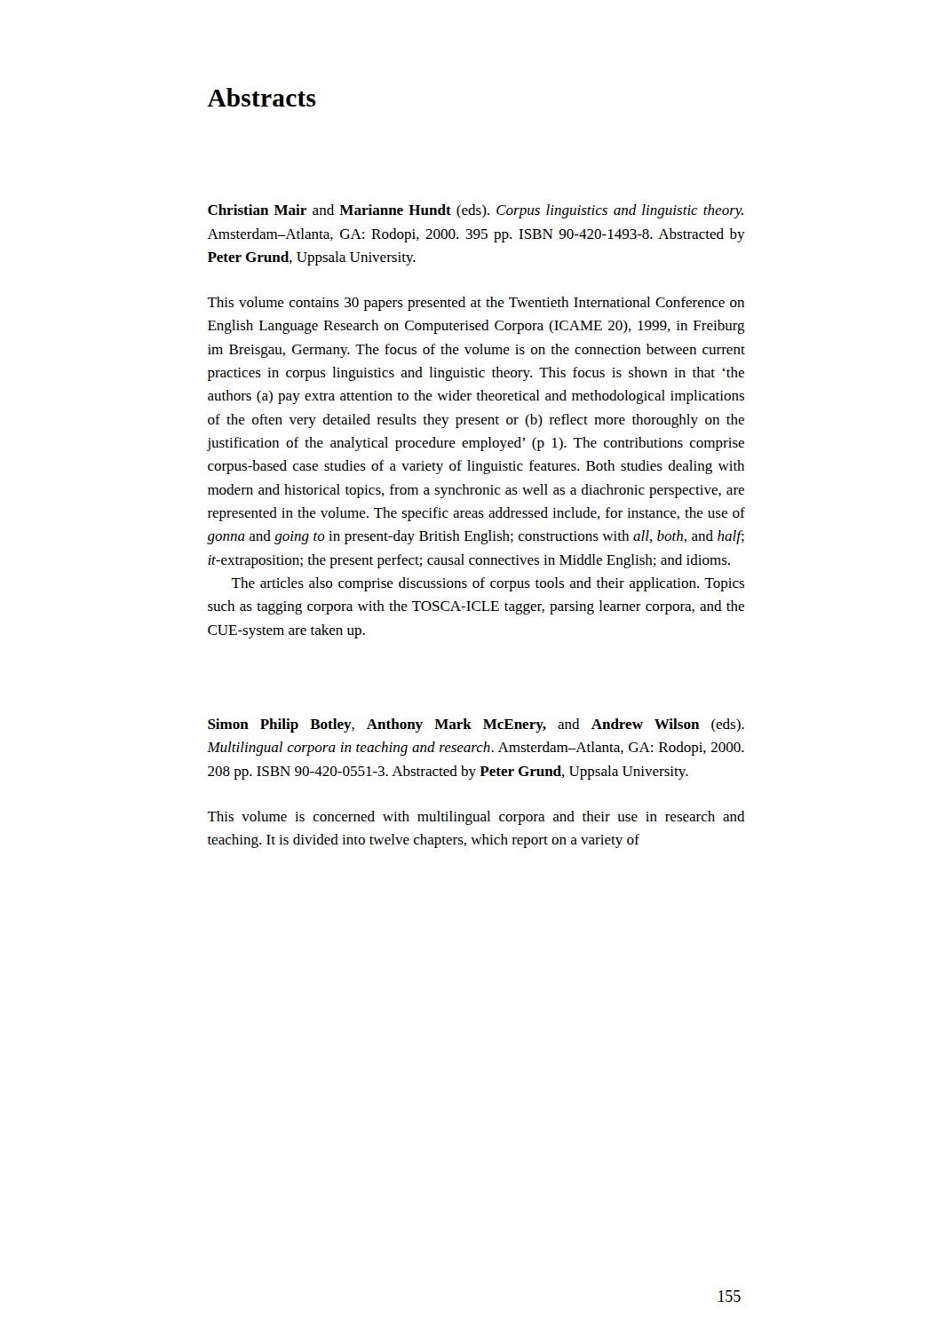Abstracts
Christian Mair and Marianne Hundt (eds). Corpus linguistics and linguistic theory. Amsterdam–Atlanta, GA: Rodopi, 2000. 395 pp. ISBN 90-420-1493-8. Abstracted by Peter Grund, Uppsala University.
This volume contains 30 papers presented at the Twentieth International Conference on English Language Research on Computerised Corpora (ICAME 20), 1999, in Freiburg im Breisgau, Germany. The focus of the volume is on the connection between current practices in corpus linguistics and linguistic theory. This focus is shown in that ‘the authors (a) pay extra attention to the wider theoretical and methodological implications of the often very detailed results they present or (b) reflect more thoroughly on the justification of the analytical procedure employed’ (p 1). The contributions comprise corpus-based case studies of a variety of linguistic features. Both studies dealing with modern and historical topics, from a synchronic as well as a diachronic perspective, are represented in the volume. The specific areas addressed include, for instance, the use of gonna and going to in present-day British English; constructions with all, both, and half; it-extraposition; the present perfect; causal connectives in Middle English; and idioms.
The articles also comprise discussions of corpus tools and their application. Topics such as tagging corpora with the TOSCA-ICLE tagger, parsing learner corpora, and the CUE-system are taken up.
Simon Philip Botley, Anthony Mark McEnery, and Andrew Wilson (eds). Multilingual corpora in teaching and research. Amsterdam–Atlanta, GA: Rodopi, 2000. 208 pp. ISBN 90-420-0551-3. Abstracted by Peter Grund, Uppsala University.
This volume is concerned with multilingual corpora and their use in research and teaching. It is divided into twelve chapters, which report on a variety of
155